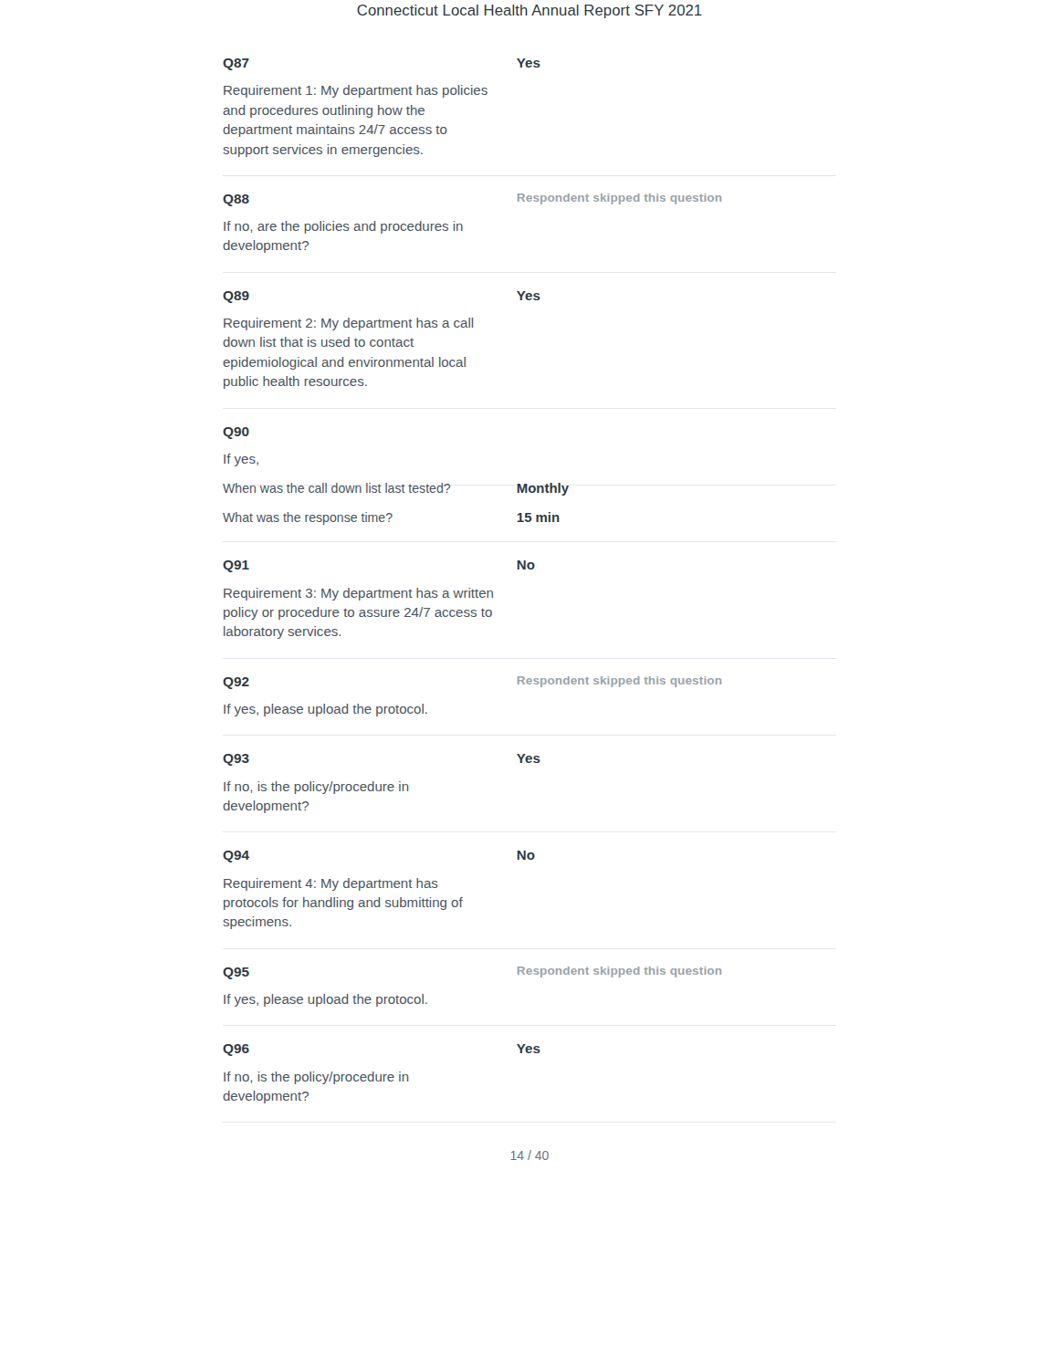Connecticut Local Health Annual Report SFY 2021
Q87
Requirement 1: My department has policies and procedures outlining how the department maintains 24/7 access to support services in emergencies.
Yes
Q88
If no, are the policies and procedures in development?
Respondent skipped this question
Q89
Requirement 2: My department has a call down list that is used to contact epidemiological and environmental local public health resources.
Yes
Q90
If yes,
When was the call down list last tested?
Monthly
What was the response time?
15 min
Q91
Requirement 3: My department has a written policy or procedure to assure 24/7 access to laboratory services.
No
Q92
If yes, please upload the protocol.
Respondent skipped this question
Q93
If no, is the policy/procedure in development?
Yes
Q94
Requirement 4: My department has protocols for handling and submitting of specimens.
No
Q95
If yes, please upload the protocol.
Respondent skipped this question
Q96
If no, is the policy/procedure in development?
Yes
14 / 40